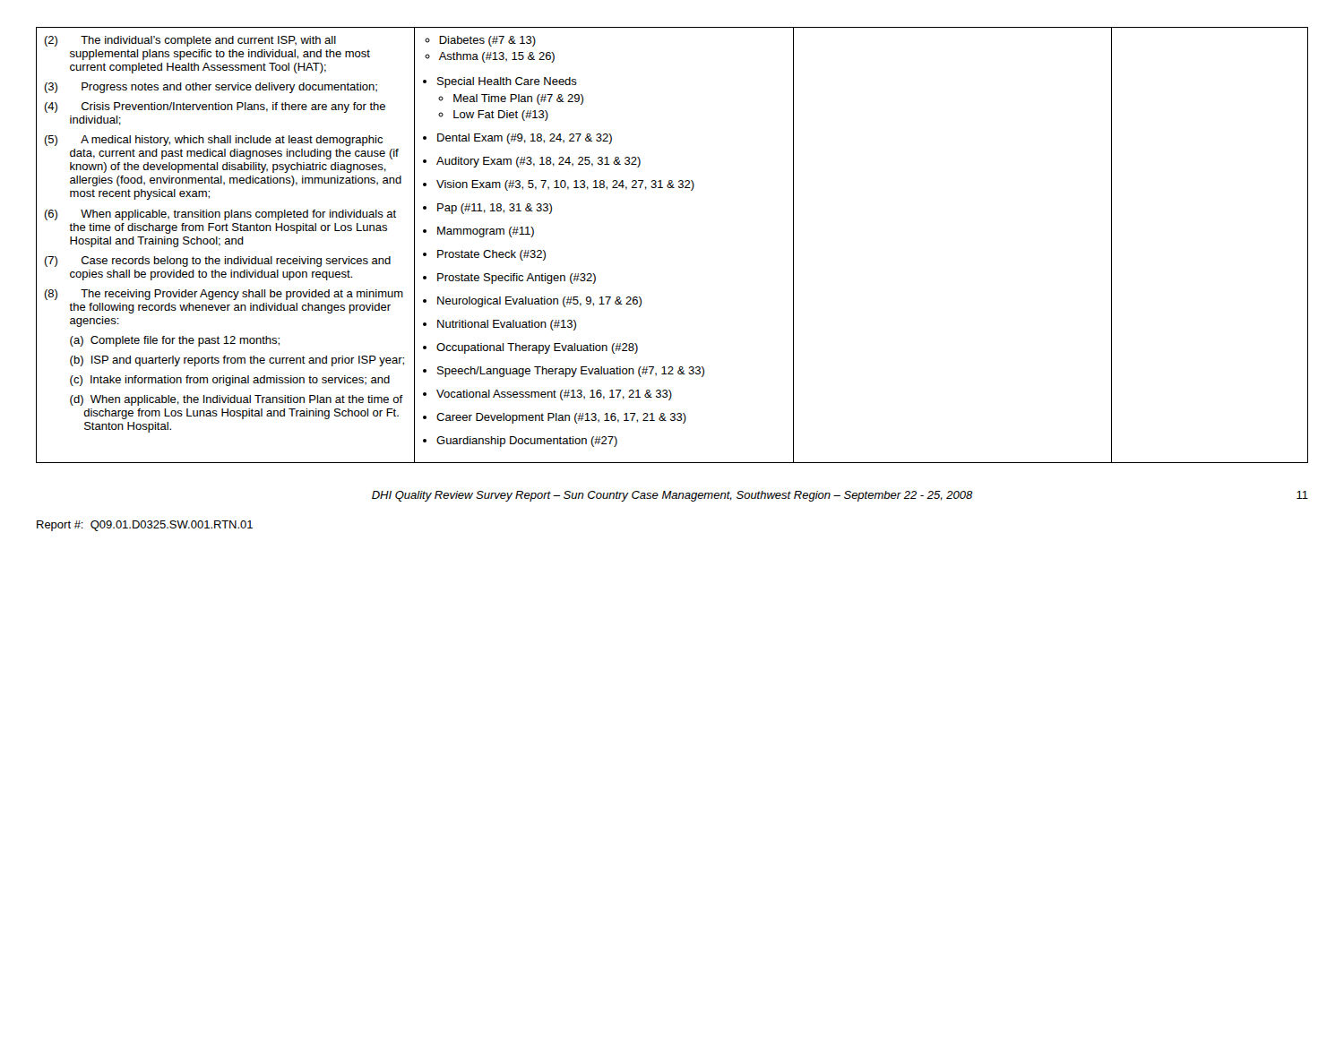| (2) The individual’s complete and current ISP, with all supplemental plans specific to the individual, and the most current completed Health Assessment Tool (HAT); (3) Progress notes and other service delivery documentation; (4) Crisis Prevention/Intervention Plans, if there are any for the individual; (5) A medical history, which shall include at least demographic data, current and past medical diagnoses including the cause (if known) of the developmental disability, psychiatric diagnoses, allergies (food, environmental, medications), immunizations, and most recent physical exam; (6) When applicable, transition plans completed for individuals at the time of discharge from Fort Stanton Hospital or Los Lunas Hospital and Training School; and (7) Case records belong to the individual receiving services and copies shall be provided to the individual upon request. (8) The receiving Provider Agency shall be provided at a minimum the following records whenever an individual changes provider agencies: (a) Complete file for the past 12 months; (b) ISP and quarterly reports from the current and prior ISP year; (c) Intake information from original admission to services; and (d) When applicable, the Individual Transition Plan at the time of discharge from Los Lunas Hospital and Training School or Ft. Stanton Hospital. | Diabetes (#7 & 13) Asthma (#13, 15 & 26) Special Health Care Needs Meal Time Plan (#7 & 29) Low Fat Diet (#13) Dental Exam (#9, 18, 24, 27 & 32) Auditory Exam (#3, 18, 24, 25, 31 & 32) Vision Exam (#3, 5, 7, 10, 13, 18, 24, 27, 31 & 32) Pap (#11, 18, 31 & 33) Mammogram (#11) Prostate Check (#32) Prostate Specific Antigen (#32) Neurological Evaluation (#5, 9, 17 & 26) Nutritional Evaluation (#13) Occupational Therapy Evaluation (#28) Speech/Language Therapy Evaluation (#7, 12 & 33) Vocational Assessment (#13, 16, 17, 21 & 33) Career Development Plan (#13, 16, 17, 21 & 33) Guardianship Documentation (#27) | | |
DHI Quality Review Survey Report – Sun Country Case Management, Southwest Region – September 22 - 25, 2008
11
Report #: Q09.01.D0325.SW.001.RTN.01